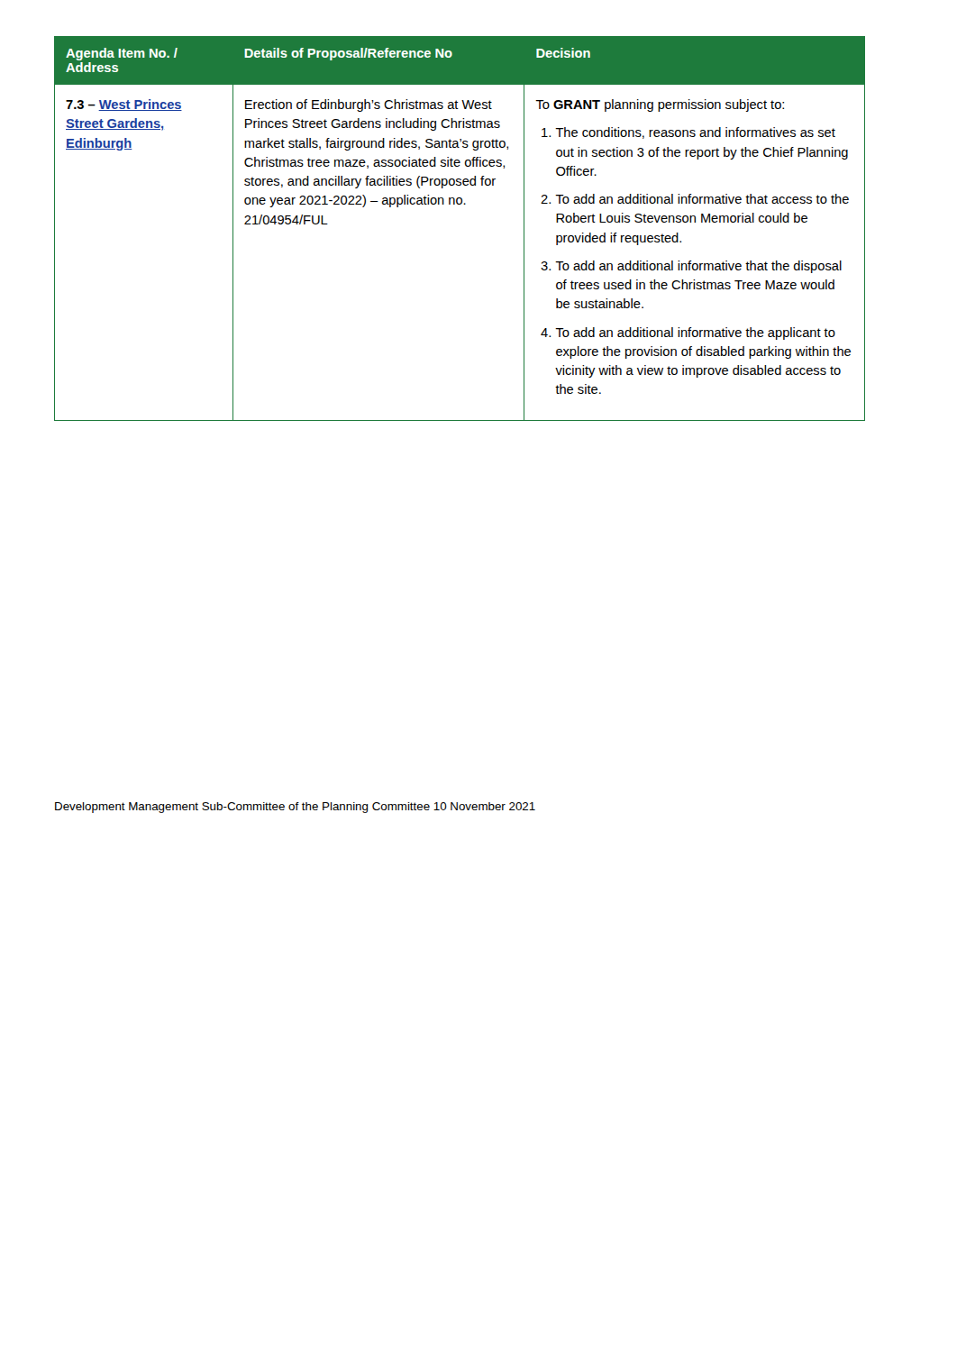| Agenda Item No. / Address | Details of Proposal/Reference No | Decision |
| --- | --- | --- |
| 7.3 – West Princes Street Gardens, Edinburgh | Erection of Edinburgh’s Christmas at West Princes Street Gardens including Christmas market stalls, fairground rides, Santa’s grotto, Christmas tree maze, associated site offices, stores, and ancillary facilities (Proposed for one year 2021-2022) – application no. 21/04954/FUL | To GRANT planning permission subject to: The conditions, reasons and informatives as set out in section 3 of the report by the Chief Planning Officer. To add an additional informative that access to the Robert Louis Stevenson Memorial could be provided if requested. To add an additional informative that the disposal of trees used in the Christmas Tree Maze would be sustainable. To add an additional informative the applicant to explore the provision of disabled parking within the vicinity with a view to improve disabled access to the site. |
Development Management Sub-Committee of the Planning Committee 10 November 2021